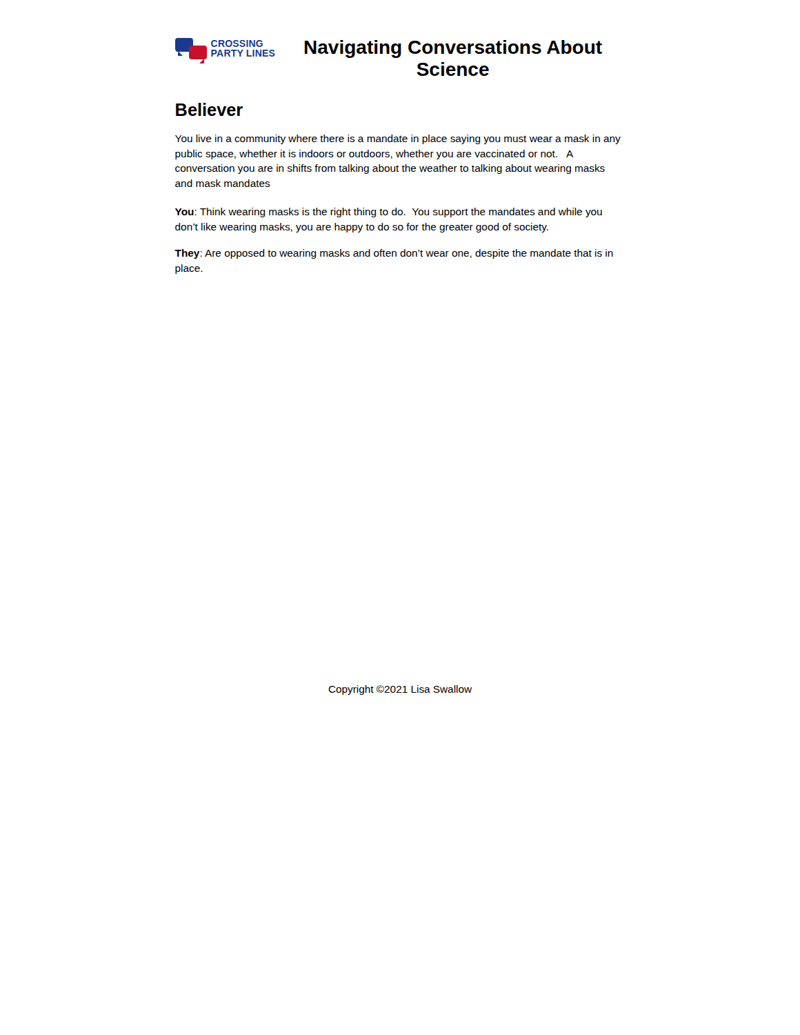Crossing
Party Lines
Navigating Conversations About Science
Believer
You live in a community where there is a mandate in place saying you must wear a mask in any public space, whether it is indoors or outdoors, whether you are vaccinated or not. A conversation you are in shifts from talking about the weather to talking about wearing masks and mask mandates
You: Think wearing masks is the right thing to do. You support the mandates and while you don’t like wearing masks, you are happy to do so for the greater good of society.
They: Are opposed to wearing masks and often don’t wear one, despite the mandate that is in place.
Copyright ©2021 Lisa Swallow